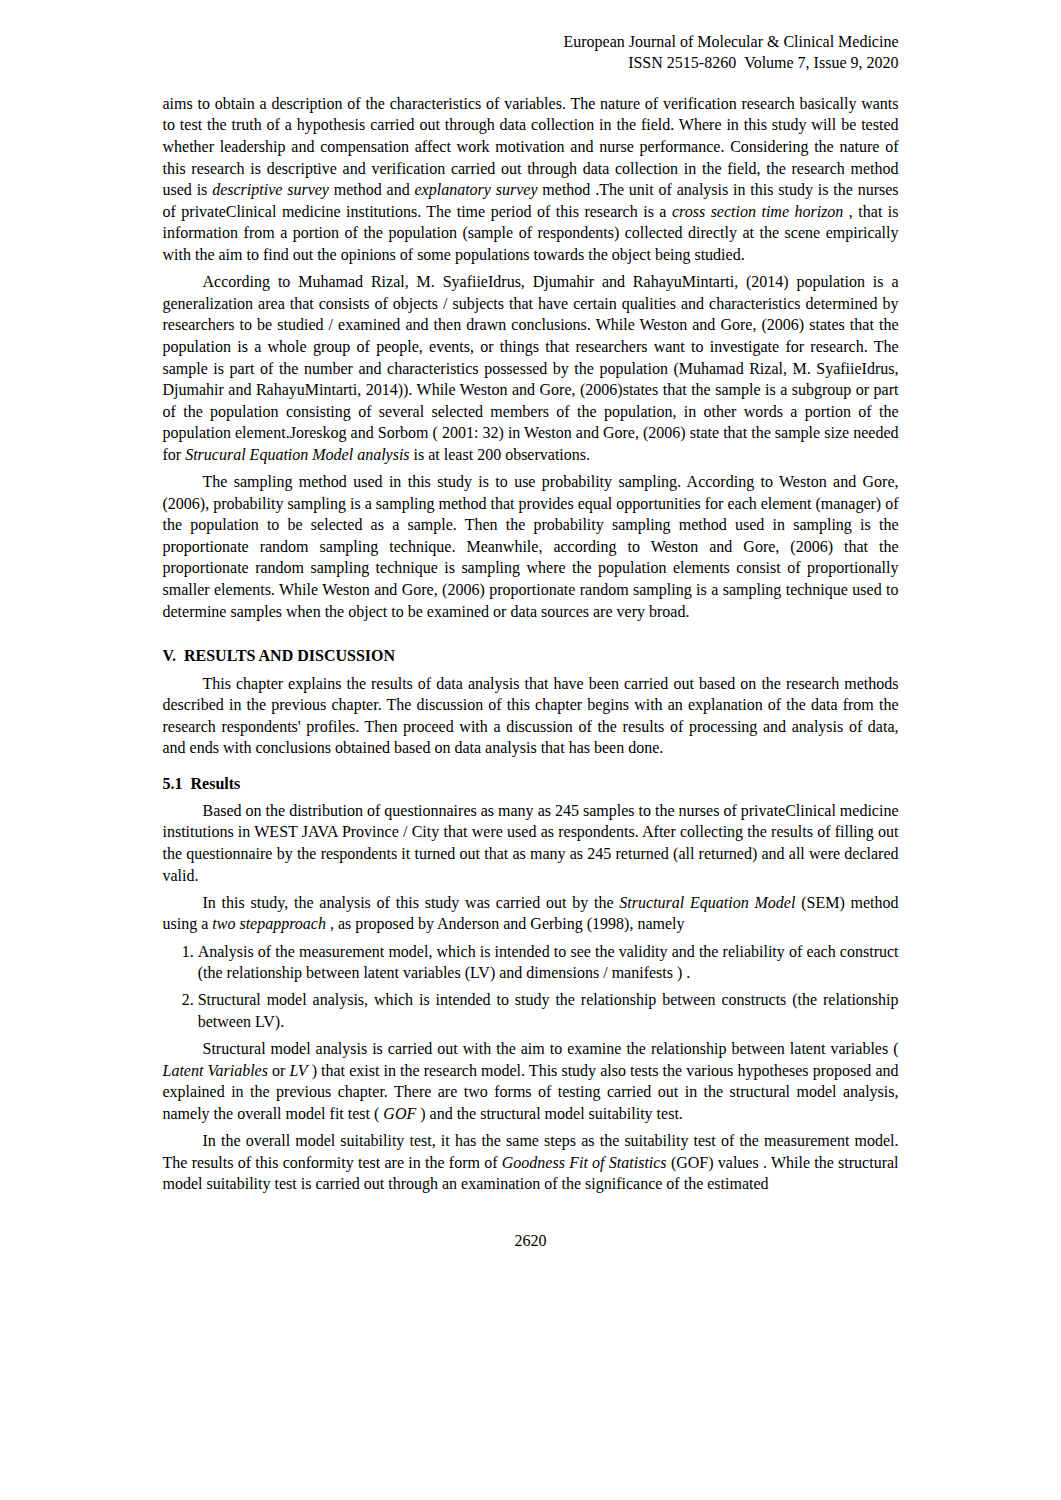European Journal of Molecular & Clinical Medicine ISSN 2515-8260 Volume 7, Issue 9, 2020
aims to obtain a description of the characteristics of variables. The nature of verification research basically wants to test the truth of a hypothesis carried out through data collection in the field. Where in this study will be tested whether leadership and compensation affect work motivation and nurse performance. Considering the nature of this research is descriptive and verification carried out through data collection in the field, the research method used is descriptive survey method and explanatory survey method .The unit of analysis in this study is the nurses of privateClinical medicine institutions. The time period of this research is a cross section time horizon , that is information from a portion of the population (sample of respondents) collected directly at the scene empirically with the aim to find out the opinions of some populations towards the object being studied.
According to Muhamad Rizal, M. SyafiieIdrus, Djumahir and RahayuMintarti, (2014) population is a generalization area that consists of objects / subjects that have certain qualities and characteristics determined by researchers to be studied / examined and then drawn conclusions. While Weston and Gore, (2006) states that the population is a whole group of people, events, or things that researchers want to investigate for research. The sample is part of the number and characteristics possessed by the population (Muhamad Rizal, M. SyafiieIdrus, Djumahir and RahayuMintarti, 2014)). While Weston and Gore, (2006)states that the sample is a subgroup or part of the population consisting of several selected members of the population, in other words a portion of the population element.Joreskog and Sorbom ( 2001: 32) in Weston and Gore, (2006) state that the sample size needed for Strucural Equation Model analysis is at least 200 observations.
The sampling method used in this study is to use probability sampling. According to Weston and Gore, (2006), probability sampling is a sampling method that provides equal opportunities for each element (manager) of the population to be selected as a sample. Then the probability sampling method used in sampling is the proportionate random sampling technique. Meanwhile, according to Weston and Gore, (2006) that the proportionate random sampling technique is sampling where the population elements consist of proportionally smaller elements. While Weston and Gore, (2006) proportionate random sampling is a sampling technique used to determine samples when the object to be examined or data sources are very broad.
V. RESULTS AND DISCUSSION
This chapter explains the results of data analysis that have been carried out based on the research methods described in the previous chapter. The discussion of this chapter begins with an explanation of the data from the research respondents' profiles. Then proceed with a discussion of the results of processing and analysis of data, and ends with conclusions obtained based on data analysis that has been done.
5.1 Results
Based on the distribution of questionnaires as many as 245 samples to the nurses of privateClinical medicine institutions in WEST JAVA Province / City that were used as respondents. After collecting the results of filling out the questionnaire by the respondents it turned out that as many as 245 returned (all returned) and all were declared valid.
In this study, the analysis of this study was carried out by the Structural Equation Model (SEM) method using a two stepapproach , as proposed by Anderson and Gerbing (1998), namely
Analysis of the measurement model, which is intended to see the validity and the reliability of each construct (the relationship between latent variables (LV) and dimensions / manifests ) .
Structural model analysis, which is intended to study the relationship between constructs (the relationship between LV).
Structural model analysis is carried out with the aim to examine the relationship between latent variables ( Latent Variables or LV ) that exist in the research model. This study also tests the various hypotheses proposed and explained in the previous chapter. There are two forms of testing carried out in the structural model analysis, namely the overall model fit test ( GOF ) and the structural model suitability test.
In the overall model suitability test, it has the same steps as the suitability test of the measurement model. The results of this conformity test are in the form of Goodness Fit of Statistics (GOF) values . While the structural model suitability test is carried out through an examination of the significance of the estimated
2620